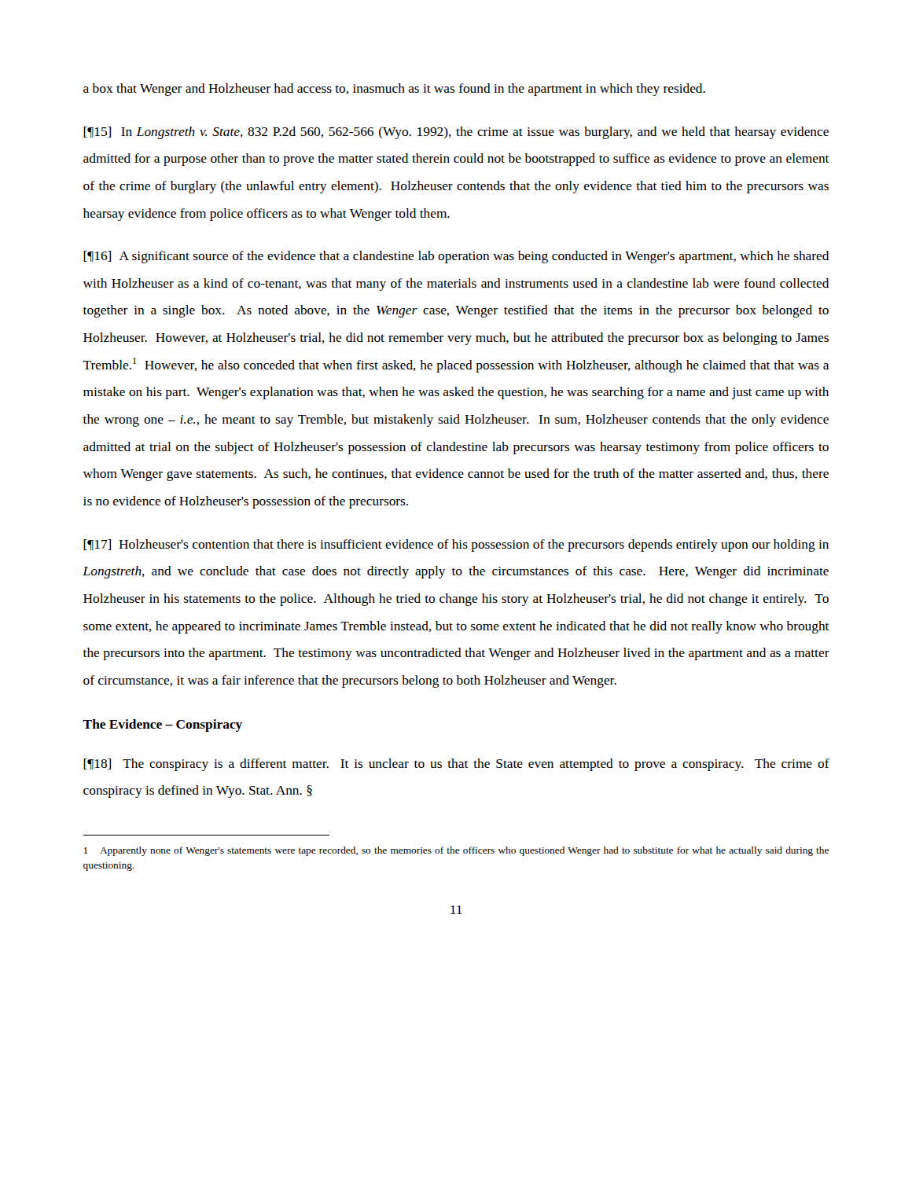a box that Wenger and Holzheuser had access to, inasmuch as it was found in the apartment in which they resided.
[¶15] In Longstreth v. State, 832 P.2d 560, 562-566 (Wyo. 1992), the crime at issue was burglary, and we held that hearsay evidence admitted for a purpose other than to prove the matter stated therein could not be bootstrapped to suffice as evidence to prove an element of the crime of burglary (the unlawful entry element). Holzheuser contends that the only evidence that tied him to the precursors was hearsay evidence from police officers as to what Wenger told them.
[¶16] A significant source of the evidence that a clandestine lab operation was being conducted in Wenger's apartment, which he shared with Holzheuser as a kind of co-tenant, was that many of the materials and instruments used in a clandestine lab were found collected together in a single box. As noted above, in the Wenger case, Wenger testified that the items in the precursor box belonged to Holzheuser. However, at Holzheuser's trial, he did not remember very much, but he attributed the precursor box as belonging to James Tremble.1 However, he also conceded that when first asked, he placed possession with Holzheuser, although he claimed that that was a mistake on his part. Wenger's explanation was that, when he was asked the question, he was searching for a name and just came up with the wrong one – i.e., he meant to say Tremble, but mistakenly said Holzheuser. In sum, Holzheuser contends that the only evidence admitted at trial on the subject of Holzheuser's possession of clandestine lab precursors was hearsay testimony from police officers to whom Wenger gave statements. As such, he continues, that evidence cannot be used for the truth of the matter asserted and, thus, there is no evidence of Holzheuser's possession of the precursors.
[¶17] Holzheuser's contention that there is insufficient evidence of his possession of the precursors depends entirely upon our holding in Longstreth, and we conclude that case does not directly apply to the circumstances of this case. Here, Wenger did incriminate Holzheuser in his statements to the police. Although he tried to change his story at Holzheuser's trial, he did not change it entirely. To some extent, he appeared to incriminate James Tremble instead, but to some extent he indicated that he did not really know who brought the precursors into the apartment. The testimony was uncontradicted that Wenger and Holzheuser lived in the apartment and as a matter of circumstance, it was a fair inference that the precursors belong to both Holzheuser and Wenger.
The Evidence – Conspiracy
[¶18] The conspiracy is a different matter. It is unclear to us that the State even attempted to prove a conspiracy. The crime of conspiracy is defined in Wyo. Stat. Ann. §
1 Apparently none of Wenger's statements were tape recorded, so the memories of the officers who questioned Wenger had to substitute for what he actually said during the questioning.
11